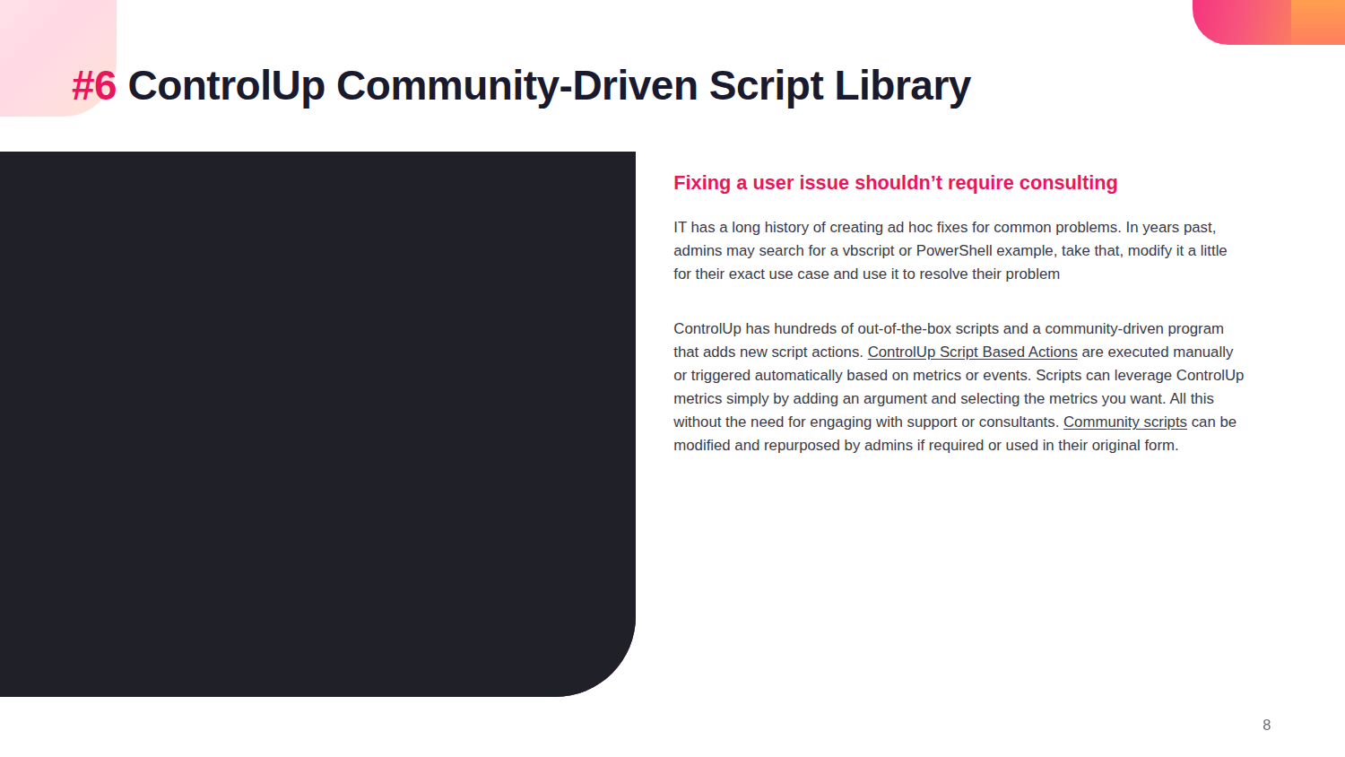#6 ControlUp Community-Driven Script Library
Fixing a user issue shouldn’t require consulting
IT has a long history of creating ad hoc fixes for common problems. In years past, admins may search for a vbscript or PowerShell example, take that, modify it a little for their exact use case and use it to resolve their problem
ControlUp has hundreds of out-of-the-box scripts and a community-driven program that adds new script actions. ControlUp Script Based Actions are executed manually or triggered automatically based on metrics or events. Scripts can leverage ControlUp metrics simply by adding an argument and selecting the metrics you want. All this without the need for engaging with support or consultants. Community scripts can be modified and repurposed by admins if required or used in their original form.
controlup 2022 ControlUp, Inc.
8